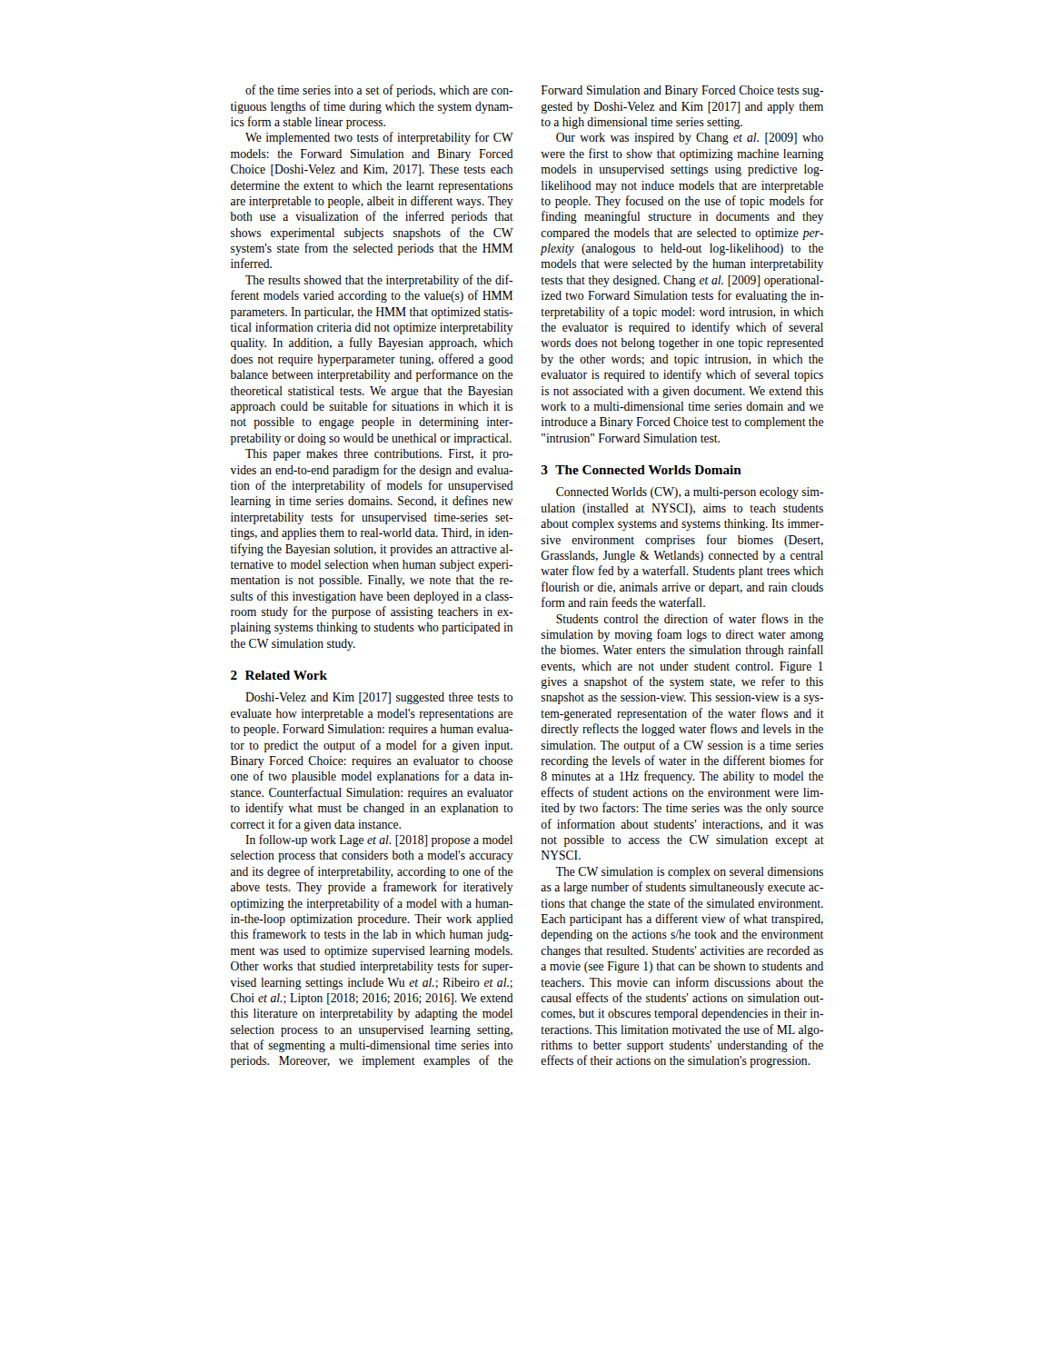of the time series into a set of periods, which are contiguous lengths of time during which the system dynamics form a stable linear process.
We implemented two tests of interpretability for CW models: the Forward Simulation and Binary Forced Choice [Doshi-Velez and Kim, 2017]. These tests each determine the extent to which the learnt representations are interpretable to people, albeit in different ways. They both use a visualization of the inferred periods that shows experimental subjects snapshots of the CW system's state from the selected periods that the HMM inferred.
The results showed that the interpretability of the different models varied according to the value(s) of HMM parameters. In particular, the HMM that optimized statistical information criteria did not optimize interpretability quality. In addition, a fully Bayesian approach, which does not require hyperparameter tuning, offered a good balance between interpretability and performance on the theoretical statistical tests. We argue that the Bayesian approach could be suitable for situations in which it is not possible to engage people in determining interpretability or doing so would be unethical or impractical.
This paper makes three contributions. First, it provides an end-to-end paradigm for the design and evaluation of the interpretability of models for unsupervised learning in time series domains. Second, it defines new interpretability tests for unsupervised time-series settings, and applies them to real-world data. Third, in identifying the Bayesian solution, it provides an attractive alternative to model selection when human subject experimentation is not possible. Finally, we note that the results of this investigation have been deployed in a classroom study for the purpose of assisting teachers in explaining systems thinking to students who participated in the CW simulation study.
2 Related Work
Doshi-Velez and Kim [2017] suggested three tests to evaluate how interpretable a model's representations are to people. Forward Simulation: requires a human evaluator to predict the output of a model for a given input. Binary Forced Choice: requires an evaluator to choose one of two plausible model explanations for a data instance. Counterfactual Simulation: requires an evaluator to identify what must be changed in an explanation to correct it for a given data instance.
In follow-up work Lage et al. [2018] propose a model selection process that considers both a model's accuracy and its degree of interpretability, according to one of the above tests. They provide a framework for iteratively optimizing the interpretability of a model with a human-in-the-loop optimization procedure. Their work applied this framework to tests in the lab in which human judgment was used to optimize supervised learning models. Other works that studied interpretability tests for supervised learning settings include Wu et al.; Ribeiro et al.; Choi et al.; Lipton [2018; 2016; 2016; 2016]. We extend this literature on interpretability by adapting the model selection process to an unsupervised learning setting, that of segmenting a multi-dimensional time series into periods. Moreover, we implement examples of the Forward Simulation and Binary Forced Choice tests suggested by Doshi-Velez and Kim [2017] and apply them to a high dimensional time series setting.
Our work was inspired by Chang et al. [2009] who were the first to show that optimizing machine learning models in unsupervised settings using predictive log-likelihood may not induce models that are interpretable to people. They focused on the use of topic models for finding meaningful structure in documents and they compared the models that are selected to optimize perplexity (analogous to held-out log-likelihood) to the models that were selected by the human interpretability tests that they designed. Chang et al. [2009] operationalized two Forward Simulation tests for evaluating the interpretability of a topic model: word intrusion, in which the evaluator is required to identify which of several words does not belong together in one topic represented by the other words; and topic intrusion, in which the evaluator is required to identify which of several topics is not associated with a given document. We extend this work to a multi-dimensional time series domain and we introduce a Binary Forced Choice test to complement the "intrusion" Forward Simulation test.
3 The Connected Worlds Domain
Connected Worlds (CW), a multi-person ecology simulation (installed at NYSCI), aims to teach students about complex systems and systems thinking. Its immersive environment comprises four biomes (Desert, Grasslands, Jungle & Wetlands) connected by a central water flow fed by a waterfall. Students plant trees which flourish or die, animals arrive or depart, and rain clouds form and rain feeds the waterfall.
Students control the direction of water flows in the simulation by moving foam logs to direct water among the biomes. Water enters the simulation through rainfall events, which are not under student control. Figure 1 gives a snapshot of the system state, we refer to this snapshot as the session-view. This session-view is a system-generated representation of the water flows and it directly reflects the logged water flows and levels in the simulation. The output of a CW session is a time series recording the levels of water in the different biomes for 8 minutes at a 1Hz frequency. The ability to model the effects of student actions on the environment were limited by two factors: The time series was the only source of information about students' interactions, and it was not possible to access the CW simulation except at NYSCI.
The CW simulation is complex on several dimensions as a large number of students simultaneously execute actions that change the state of the simulated environment. Each participant has a different view of what transpired, depending on the actions s/he took and the environment changes that resulted. Students' activities are recorded as a movie (see Figure 1) that can be shown to students and teachers. This movie can inform discussions about the causal effects of the students' actions on simulation outcomes, but it obscures temporal dependencies in their interactions. This limitation motivated the use of ML algorithms to better support students' understanding of the effects of their actions on the simulation's progression.